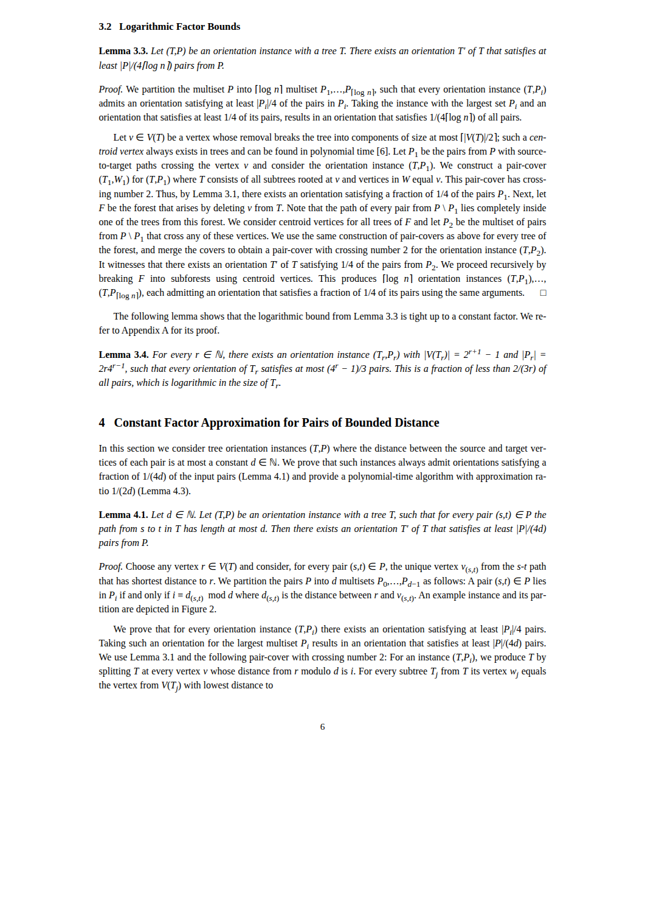3.2 Logarithmic Factor Bounds
Lemma 3.3. Let (T,P) be an orientation instance with a tree T. There exists an orientation T′ of T that satisfies at least |P|/(4⌈log n⌉) pairs from P.
Proof. We partition the multiset P into ⌈log n⌉ multiset P1,…,P⌈log n⌉, such that every orientation instance (T,Pi) admits an orientation satisfying at least |Pi|/4 of the pairs in Pi. Taking the instance with the largest set Pi and an orientation that satisfies at least 1/4 of its pairs, results in an orientation that satisfies 1/(4⌈log n⌉) of all pairs.
Let v ∈ V(T) be a vertex whose removal breaks the tree into components of size at most ⌈|V(T)|/2⌉; such a centroid vertex always exists in trees and can be found in polynomial time [6]. Let P1 be the pairs from P with source-to-target paths crossing the vertex v and consider the orientation instance (T,P1). We construct a pair-cover (T1,W1) for (T,P1) where T consists of all subtrees rooted at v and vertices in W equal v. This pair-cover has crossing number 2. Thus, by Lemma 3.1, there exists an orientation satisfying a fraction of 1/4 of the pairs P1. Next, let F be the forest that arises by deleting v from T. Note that the path of every pair from P \ P1 lies completely inside one of the trees from this forest. We consider centroid vertices for all trees of F and let P2 be the multiset of pairs from P \ P1 that cross any of these vertices. We use the same construction of pair-covers as above for every tree of the forest, and merge the covers to obtain a pair-cover with crossing number 2 for the orientation instance (T,P2). It witnesses that there exists an orientation T′ of T satisfying 1/4 of the pairs from P2. We proceed recursively by breaking F into subforests using centroid vertices. This produces ⌈log n⌉ orientation instances (T,P1),…,(T,P⌈log n⌉), each admitting an orientation that satisfies a fraction of 1/4 of its pairs using the same arguments.□
The following lemma shows that the logarithmic bound from Lemma 3.3 is tight up to a constant factor. We refer to Appendix A for its proof.
Lemma 3.4. For every r ∈ ℕ, there exists an orientation instance (Tr,Pr) with |V(Tr)| = 2r+1 − 1 and |Pr| = 2r4r−1, such that every orientation of Tr satisfies at most (4r − 1)/3 pairs. This is a fraction of less than 2/(3r) of all pairs, which is logarithmic in the size of Tr.
4 Constant Factor Approximation for Pairs of Bounded Distance
In this section we consider tree orientation instances (T,P) where the distance between the source and target vertices of each pair is at most a constant d ∈ ℕ. We prove that such instances always admit orientations satisfying a fraction of 1/(4d) of the input pairs (Lemma 4.1) and provide a polynomial-time algorithm with approximation ratio 1/(2d) (Lemma 4.3).
Lemma 4.1. Let d ∈ ℕ. Let (T,P) be an orientation instance with a tree T, such that for every pair (s,t) ∈ P the path from s to t in T has length at most d. Then there exists an orientation T′ of T that satisfies at least |P|/(4d) pairs from P.
Proof. Choose any vertex r ∈ V(T) and consider, for every pair (s,t) ∈ P, the unique vertex v(s,t) from the s-t path that has shortest distance to r. We partition the pairs P into d multisets P0,…,Pd−1 as follows: A pair (s,t) ∈ P lies in Pi if and only if i ≡ d(s,t) mod d where d(s,t) is the distance between r and v(s,t). An example instance and its partition are depicted in Figure 2.
We prove that for every orientation instance (T,Pi) there exists an orientation satisfying at least |Pi|/4 pairs. Taking such an orientation for the largest multiset Pi results in an orientation that satisfies at least |P|/(4d) pairs. We use Lemma 3.1 and the following pair-cover with crossing number 2: For an instance (T,Pi), we produce T by splitting T at every vertex v whose distance from r modulo d is i. For every subtree Tj from T its vertex wj equals the vertex from V(Tj) with lowest distance to
6